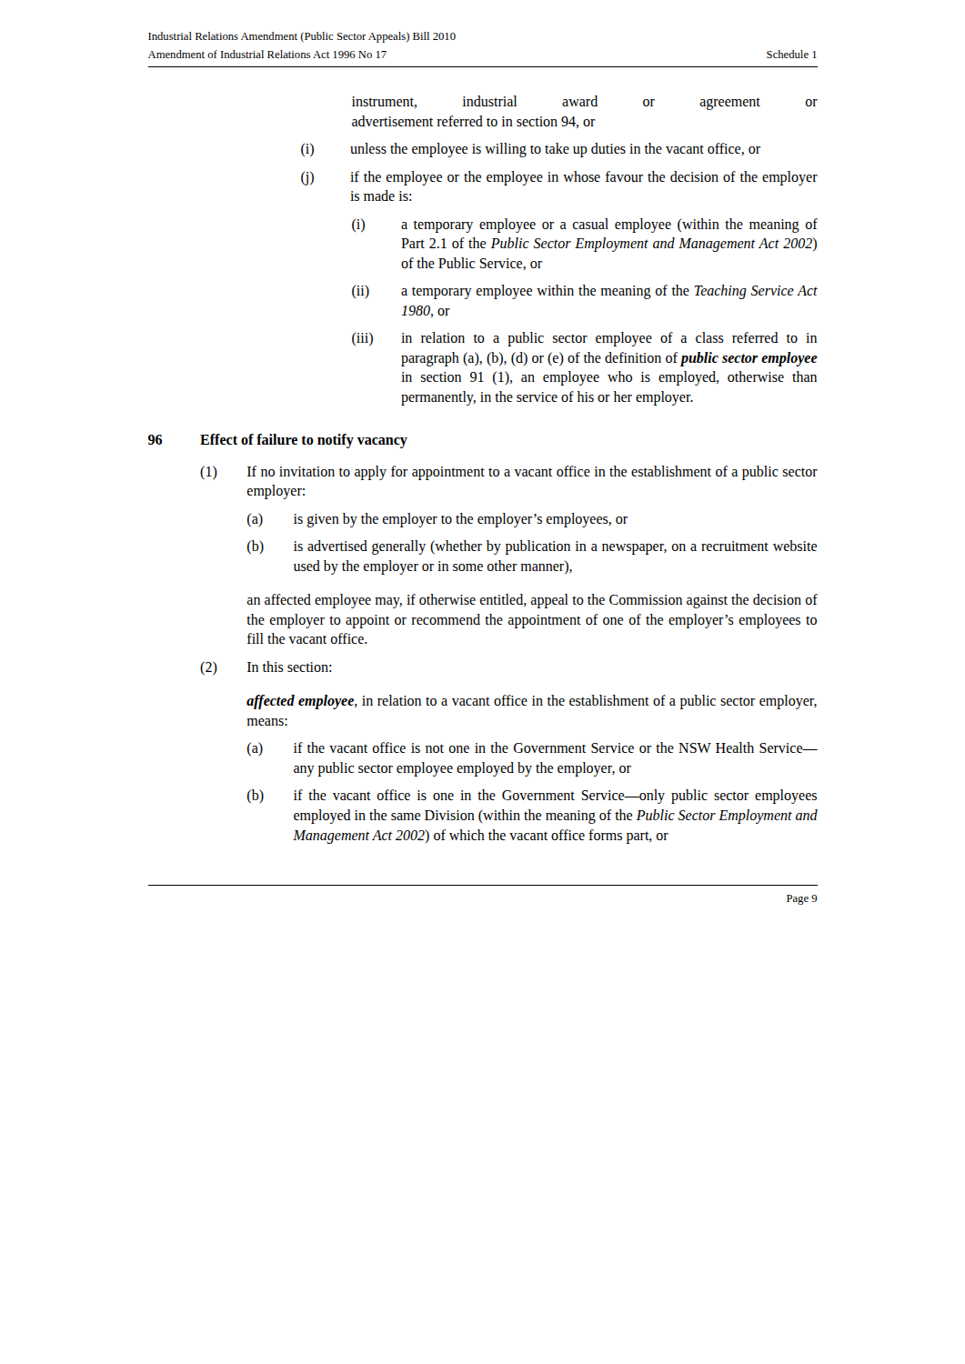Industrial Relations Amendment (Public Sector Appeals) Bill 2010
Amendment of Industrial Relations Act 1996 No 17
Schedule 1
instrument, industrial award or agreement or advertisement referred to in section 94, or
(i)
unless the employee is willing to take up duties in the vacant office, or
(j)
if the employee or the employee in whose favour the decision of the employer is made is:
(i)
a temporary employee or a casual employee (within the meaning of Part 2.1 of the Public Sector Employment and Management Act 2002) of the Public Service, or
(ii)
a temporary employee within the meaning of the Teaching Service Act 1980, or
(iii)
in relation to a public sector employee of a class referred to in paragraph (a), (b), (d) or (e) of the definition of public sector employee in section 91 (1), an employee who is employed, otherwise than permanently, in the service of his or her employer.
96
Effect of failure to notify vacancy
(1)
If no invitation to apply for appointment to a vacant office in the establishment of a public sector employer:
(a)
is given by the employer to the employer’s employees, or
(b)
is advertised generally (whether by publication in a newspaper, on a recruitment website used by the employer or in some other manner),
an affected employee may, if otherwise entitled, appeal to the Commission against the decision of the employer to appoint or recommend the appointment of one of the employer’s employees to fill the vacant office.
(2)
In this section:
affected employee, in relation to a vacant office in the establishment of a public sector employer, means:
(a)
if the vacant office is not one in the Government Service or the NSW Health Service—any public sector employee employed by the employer, or
(b)
if the vacant office is one in the Government Service—only public sector employees employed in the same Division (within the meaning of the Public Sector Employment and Management Act 2002) of which the vacant office forms part, or
Page 9